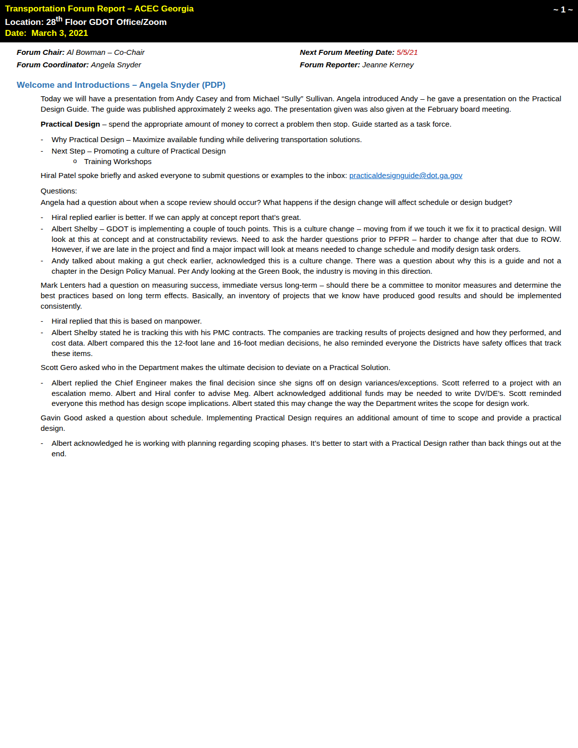Transportation Forum Report – ACEC Georgia
Location: 28th Floor GDOT Office/Zoom
Date: March 3, 2021
~ 1 ~
Forum Chair: Al Bowman – Co-Chair
Next Forum Meeting Date: 5/5/21
Forum Coordinator: Angela Snyder
Forum Reporter: Jeanne Kerney
Welcome and Introductions – Angela Snyder (PDP)
Today we will have a presentation from Andy Casey and from Michael “Sully” Sullivan. Angela introduced Andy – he gave a presentation on the Practical Design Guide. The guide was published approximately 2 weeks ago. The presentation given was also given at the February board meeting.
Practical Design – spend the appropriate amount of money to correct a problem then stop. Guide started as a task force.
Why Practical Design – Maximize available funding while delivering transportation solutions.
Next Step – Promoting a culture of Practical Design
Training Workshops
Hiral Patel spoke briefly and asked everyone to submit questions or examples to the inbox: practicaldesignguide@dot.ga.gov
Questions:
Angela had a question about when a scope review should occur? What happens if the design change will affect schedule or design budget?
Hiral replied earlier is better. If we can apply at concept report that’s great.
Albert Shelby – GDOT is implementing a couple of touch points. This is a culture change – moving from if we touch it we fix it to practical design. Will look at this at concept and at constructability reviews. Need to ask the harder questions prior to PFPR – harder to change after that due to ROW. However, if we are late in the project and find a major impact will look at means needed to change schedule and modify design task orders.
Andy talked about making a gut check earlier, acknowledged this is a culture change. There was a question about why this is a guide and not a chapter in the Design Policy Manual. Per Andy looking at the Green Book, the industry is moving in this direction.
Mark Lenters had a question on measuring success, immediate versus long-term – should there be a committee to monitor measures and determine the best practices based on long term effects. Basically, an inventory of projects that we know have produced good results and should be implemented consistently.
Hiral replied that this is based on manpower.
Albert Shelby stated he is tracking this with his PMC contracts. The companies are tracking results of projects designed and how they performed, and cost data. Albert compared this the 12-foot lane and 16-foot median decisions, he also reminded everyone the Districts have safety offices that track these items.
Scott Gero asked who in the Department makes the ultimate decision to deviate on a Practical Solution.
Albert replied the Chief Engineer makes the final decision since she signs off on design variances/exceptions. Scott referred to a project with an escalation memo. Albert and Hiral confer to advise Meg. Albert acknowledged additional funds may be needed to write DV/DE’s. Scott reminded everyone this method has design scope implications. Albert stated this may change the way the Department writes the scope for design work.
Gavin Good asked a question about schedule. Implementing Practical Design requires an additional amount of time to scope and provide a practical design.
Albert acknowledged he is working with planning regarding scoping phases. It’s better to start with a Practical Design rather than back things out at the end.